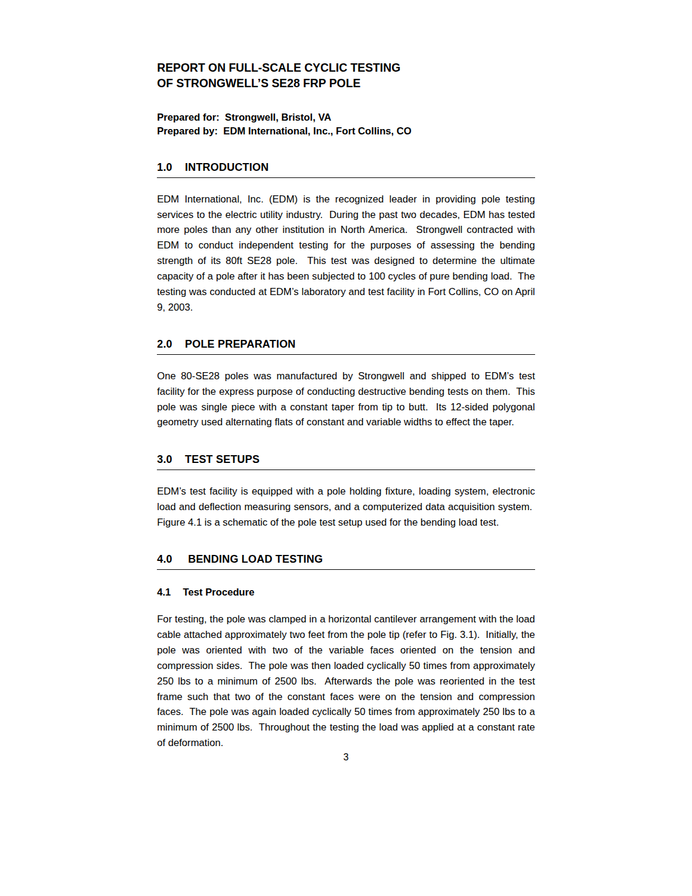REPORT ON FULL-SCALE CYCLIC TESTING
OF STRONGWELL’S SE28 FRP POLE
Prepared for: Strongwell, Bristol, VA
Prepared by: EDM International, Inc., Fort Collins, CO
1.0 INTRODUCTION
EDM International, Inc. (EDM) is the recognized leader in providing pole testing services to the electric utility industry. During the past two decades, EDM has tested more poles than any other institution in North America. Strongwell contracted with EDM to conduct independent testing for the purposes of assessing the bending strength of its 80ft SE28 pole. This test was designed to determine the ultimate capacity of a pole after it has been subjected to 100 cycles of pure bending load. The testing was conducted at EDM’s laboratory and test facility in Fort Collins, CO on April 9, 2003.
2.0 POLE PREPARATION
One 80-SE28 poles was manufactured by Strongwell and shipped to EDM’s test facility for the express purpose of conducting destructive bending tests on them. This pole was single piece with a constant taper from tip to butt. Its 12-sided polygonal geometry used alternating flats of constant and variable widths to effect the taper.
3.0 TEST SETUPS
EDM’s test facility is equipped with a pole holding fixture, loading system, electronic load and deflection measuring sensors, and a computerized data acquisition system. Figure 4.1 is a schematic of the pole test setup used for the bending load test.
4.0 BENDING LOAD TESTING
4.1 Test Procedure
For testing, the pole was clamped in a horizontal cantilever arrangement with the load cable attached approximately two feet from the pole tip (refer to Fig. 3.1). Initially, the pole was oriented with two of the variable faces oriented on the tension and compression sides. The pole was then loaded cyclically 50 times from approximately 250 lbs to a minimum of 2500 lbs. Afterwards the pole was reoriented in the test frame such that two of the constant faces were on the tension and compression faces. The pole was again loaded cyclically 50 times from approximately 250 lbs to a minimum of 2500 lbs. Throughout the testing the load was applied at a constant rate of deformation.
3